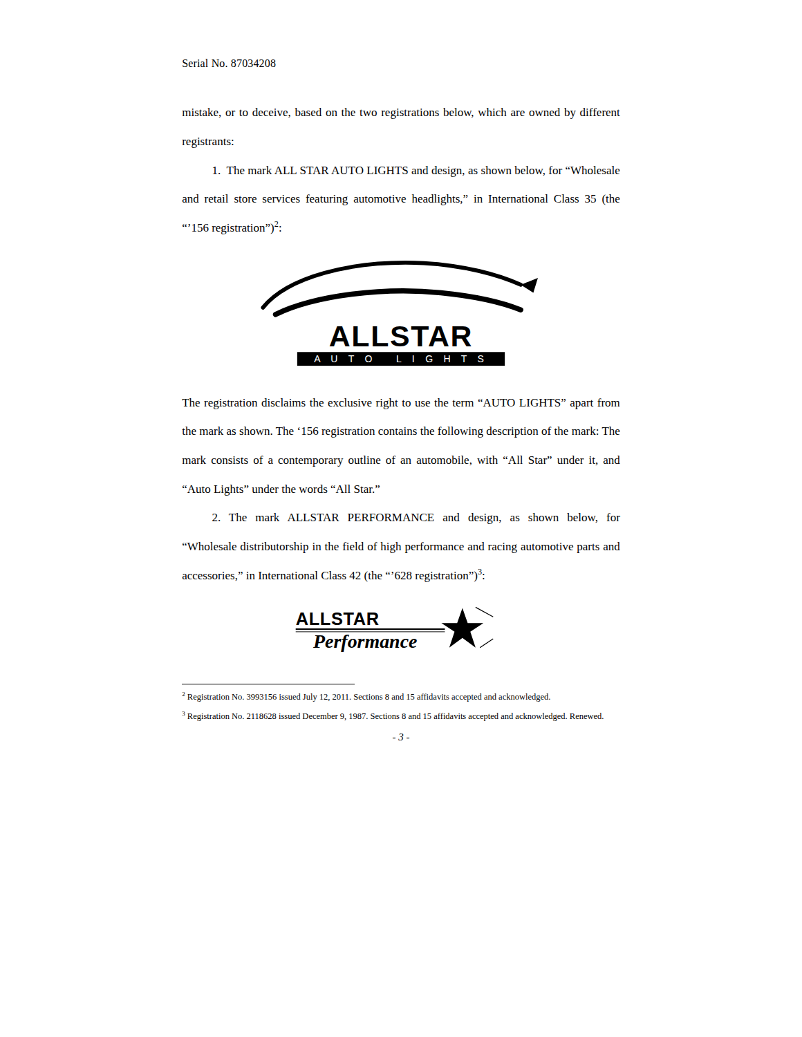Serial No. 87034208
mistake, or to deceive, based on the two registrations below, which are owned by different registrants:
1. The mark ALL STAR AUTO LIGHTS and design, as shown below, for “Wholesale and retail store services featuring automotive headlights,” in International Class 35 (the “’156 registration”)2:
ALLSTAR A U T O L I G H T S
The registration disclaims the exclusive right to use the term “AUTO LIGHTS” apart from the mark as shown. The ‘156 registration contains the following description of the mark: The mark consists of a contemporary outline of an automobile, with “All Star” under it, and “Auto Lights” under the words “All Star.”
2. The mark ALLSTAR PERFORMANCE and design, as shown below, for “Wholesale distributorship in the field of high performance and racing automotive parts and accessories,” in International Class 42 (the “’628 registration”)3:
ALLSTAR Performance
2 Registration No. 3993156 issued July 12, 2011. Sections 8 and 15 affidavits accepted and acknowledged.
3 Registration No. 2118628 issued December 9, 1987. Sections 8 and 15 affidavits accepted and acknowledged. Renewed.
- 3 -